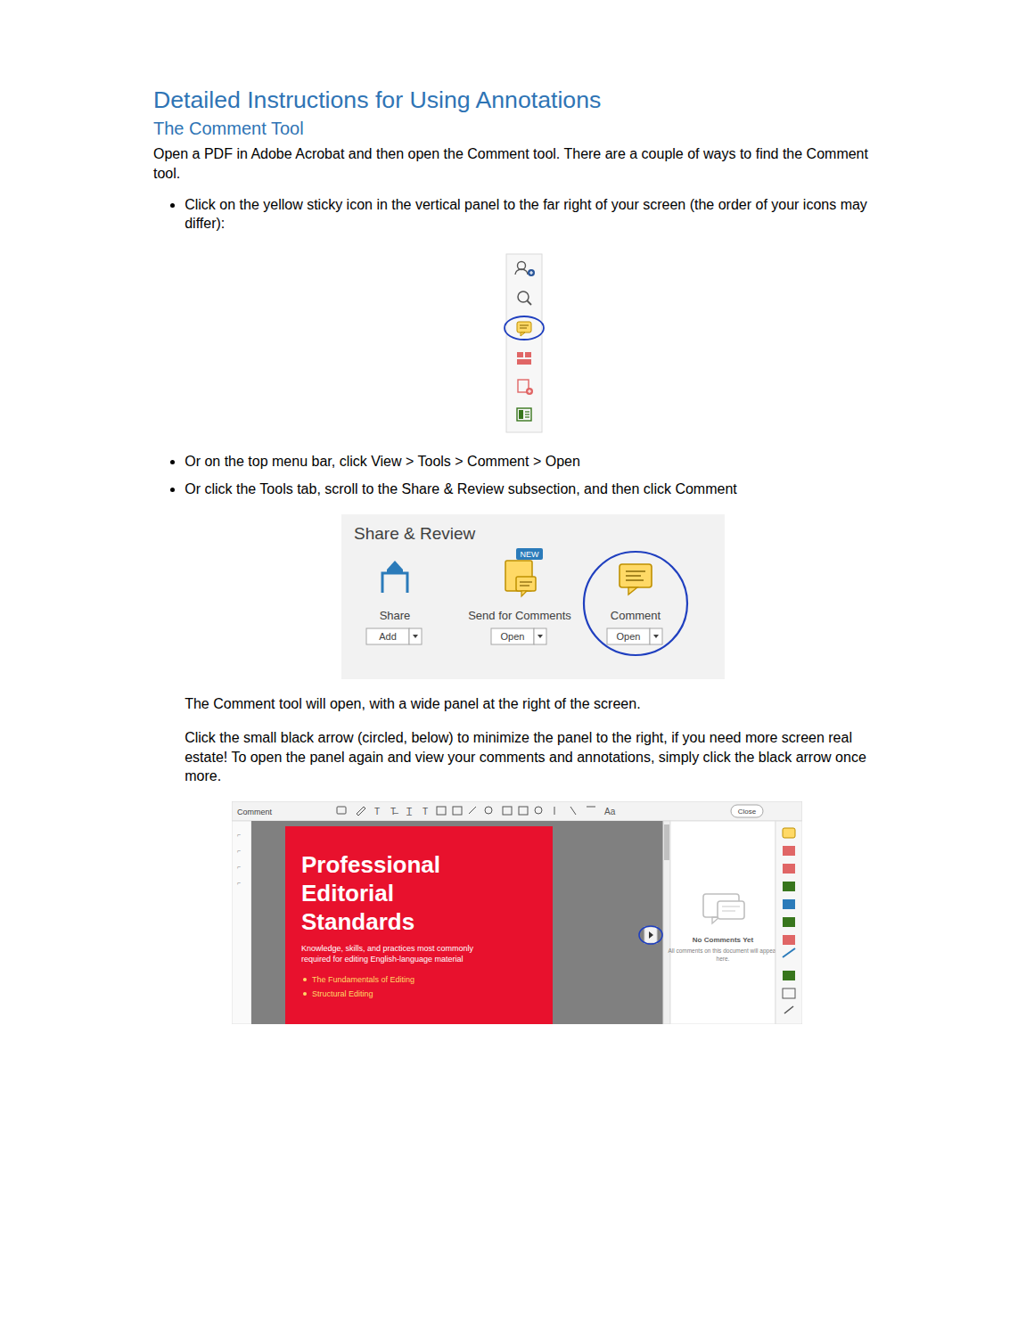Detailed Instructions for Using Annotations
The Comment Tool
Open a PDF in Adobe Acrobat and then open the Comment tool. There are a couple of ways to find the Comment tool.
Click on the yellow sticky icon in the vertical panel to the far right of your screen (the order of your icons may differ):
Or on the top menu bar, click View > Tools > Comment > Open
Or click the Tools tab, scroll to the Share & Review subsection, and then click Comment
Share & Review Share Add NEW Send for Comments Open Comment Open
The Comment tool will open, with a wide panel at the right of the screen.
Click the small black arrow (circled, below) to minimize the panel to the right, if you need more screen real estate! To open the panel again and view your comments and annotations, simply click the black arrow once more.
Comment T T̶ T̲ T Aa Close ⌐ ⌐ ⌐ ⌐ Professional Editorial Standards Knowledge, skills, and practices most commonly required for editing English-language material The Fundamentals of Editing Structural Editing No Comments Yet All comments on this document will appear here.